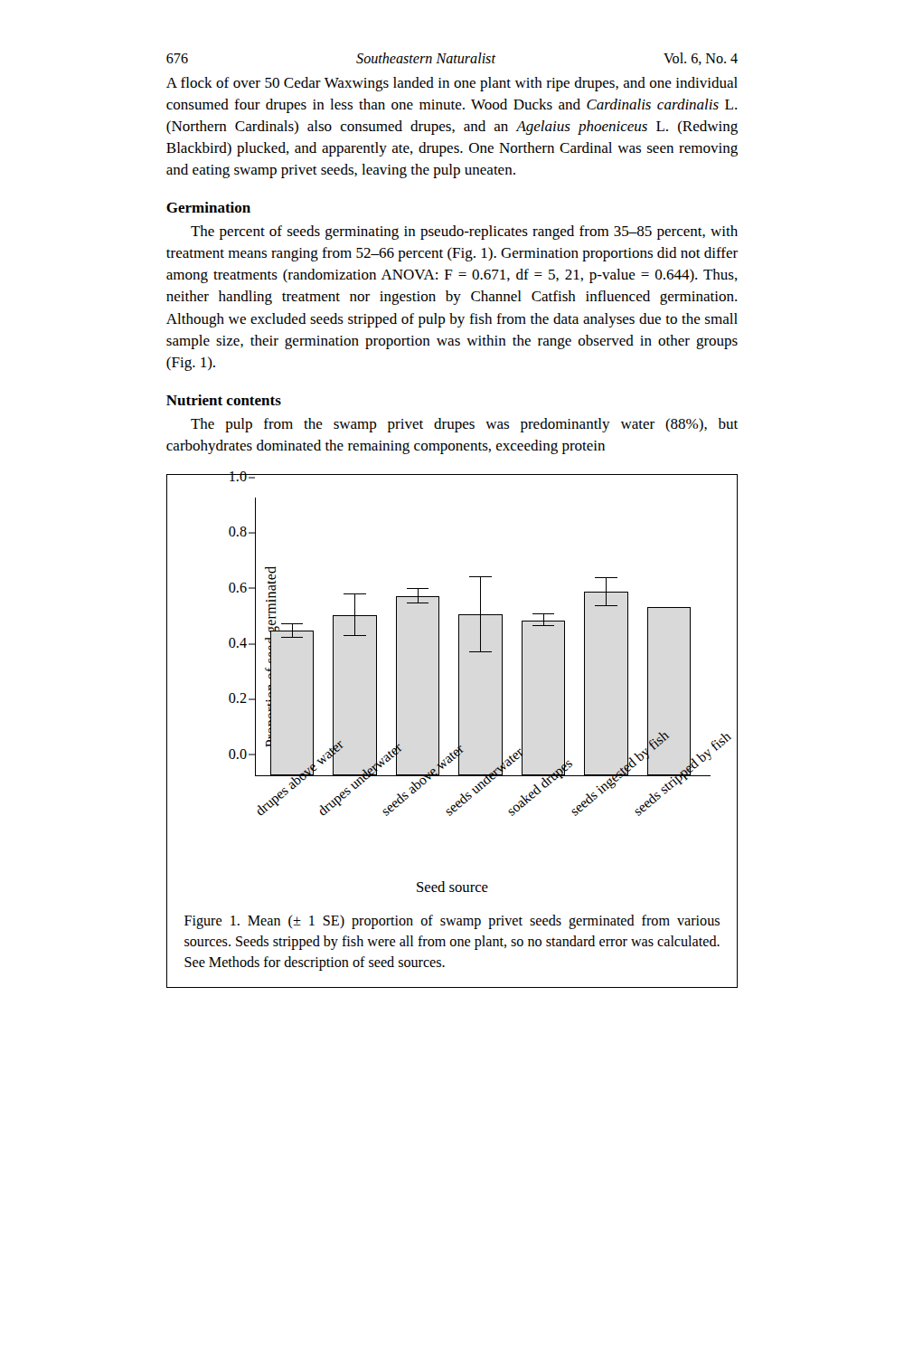676 Southeastern Naturalist Vol. 6, No. 4
A flock of over 50 Cedar Waxwings landed in one plant with ripe drupes, and one individual consumed four drupes in less than one minute. Wood Ducks and Cardinalis cardinalis L. (Northern Cardinals) also consumed drupes, and an Agelaius phoeniceus L. (Redwing Blackbird) plucked, and apparently ate, drupes. One Northern Cardinal was seen removing and eating swamp privet seeds, leaving the pulp uneaten.
Germination
The percent of seeds germinating in pseudo-replicates ranged from 35–85 percent, with treatment means ranging from 52–66 percent (Fig. 1). Germination proportions did not differ among treatments (randomization ANOVA: F = 0.671, df = 5, 21, p-value = 0.644). Thus, neither handling treatment nor ingestion by Channel Catfish influenced germination. Although we excluded seeds stripped of pulp by fish from the data analyses due to the small sample size, their germination proportion was within the range observed in other groups (Fig. 1).
Nutrient contents
The pulp from the swamp privet drupes was predominantly water (88%), but carbohydrates dominated the remaining components, exceeding protein
Proportion of seed germinated
1.0
0.8
0.6
0.4
0.2
0.0
drupes above water
drupes underwater
seeds above water
seeds underwater
soaked drupes
seeds ingested by fish
seeds stripped by fish
Seed source
Figure 1. Mean (± 1 SE) proportion of swamp privet seeds germinated from various sources. Seeds stripped by fish were all from one plant, so no standard error was calculated. See Methods for description of seed sources.